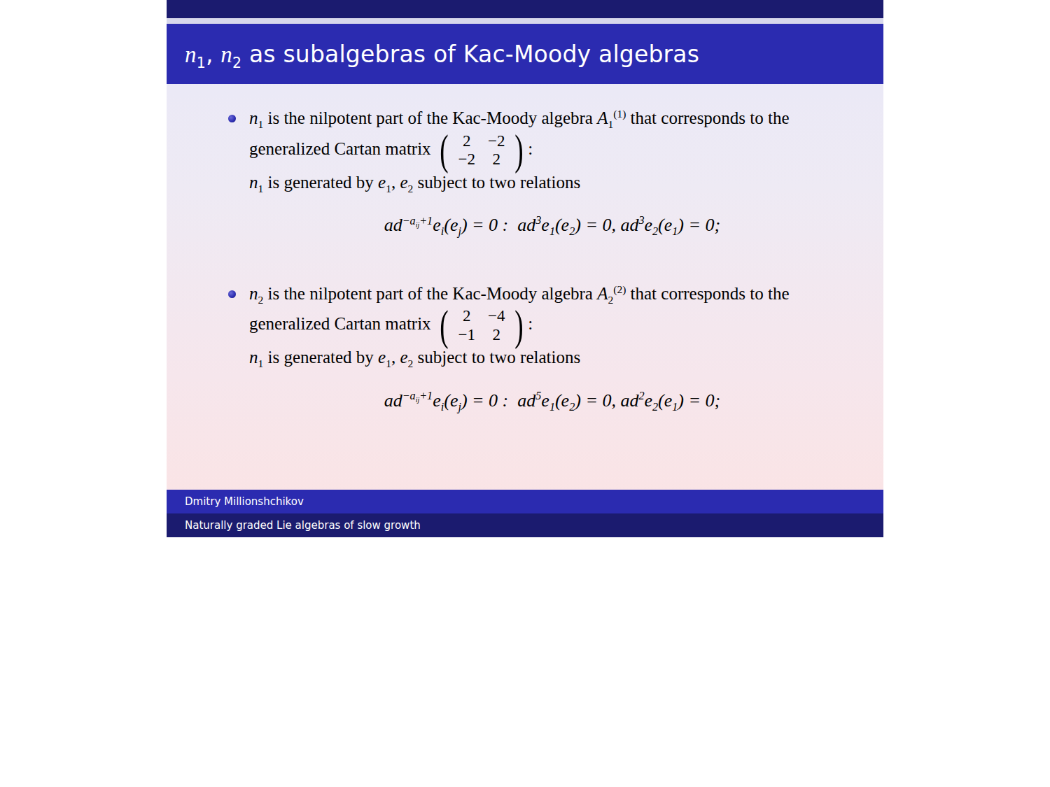n1, n2 as subalgebras of Kac-Moody algebras
n1 is the nilpotent part of the Kac-Moody algebra A1(1) that corresponds to the generalized Cartan matrix (
| 2 | −2 |
| −2 | 2 |
) :
n1 is generated by e1, e2 subject to two relations
ad−aij+1ei(ej) = 0 : ad3e1(e2) = 0, ad3e2(e1) = 0;
n2 is the nilpotent part of the Kac-Moody algebra A2(2) that corresponds to the generalized Cartan matrix (
| 2 | −4 |
| −1 | 2 |
) :
n1 is generated by e1, e2 subject to two relations
ad−aij+1ei(ej) = 0 : ad5e1(e2) = 0, ad2e2(e1) = 0;
Dmitry Millionshchikov
Naturally graded Lie algebras of slow growth